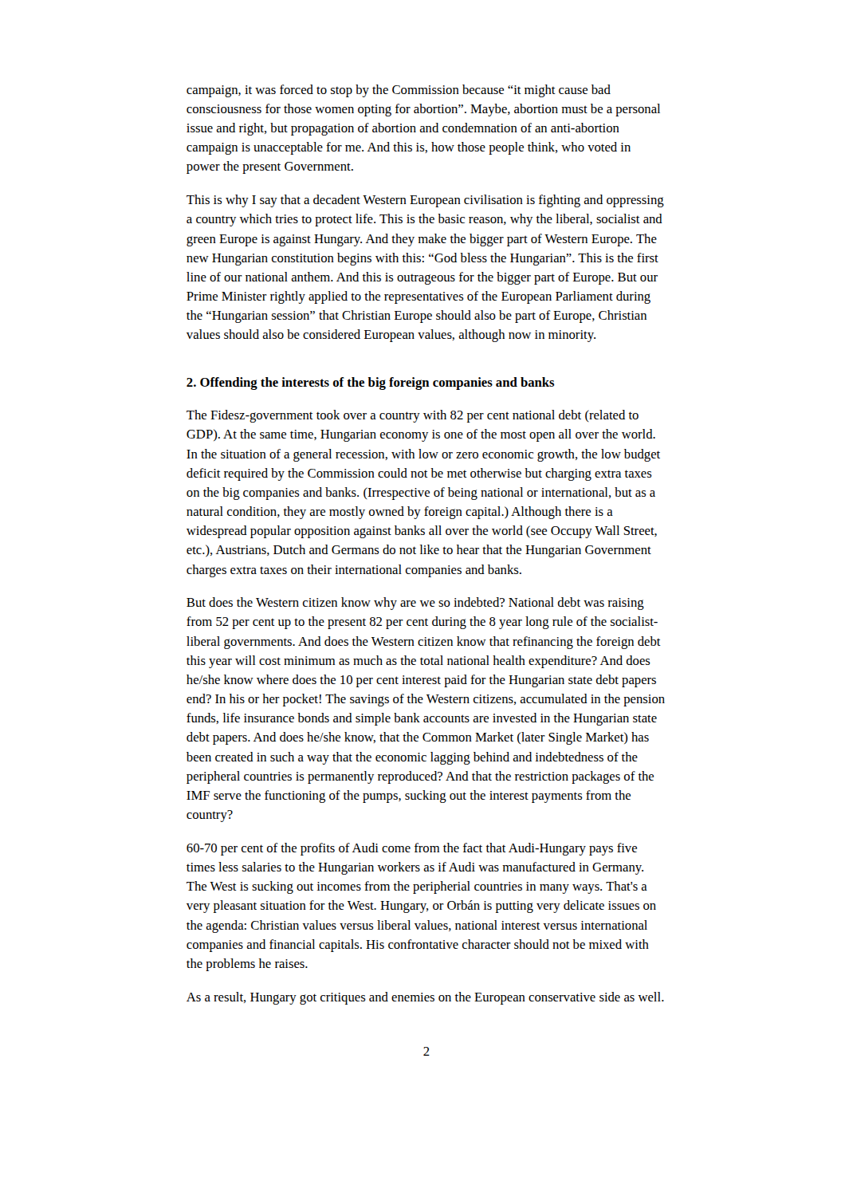campaign, it was forced to stop by the Commission because “it might cause bad consciousness for those women opting for abortion”. Maybe, abortion must be a personal issue and right, but propagation of abortion and condemnation of an anti-abortion campaign is unacceptable for me. And this is, how those people think, who voted in power the present Government.
This is why I say that a decadent Western European civilisation is fighting and oppressing a country which tries to protect life. This is the basic reason, why the liberal, socialist and green Europe is against Hungary. And they make the bigger part of Western Europe. The new Hungarian constitution begins with this: “God bless the Hungarian”. This is the first line of our national anthem. And this is outrageous for the bigger part of Europe. But our Prime Minister rightly applied to the representatives of the European Parliament during the “Hungarian session” that Christian Europe should also be part of Europe, Christian values should also be considered European values, although now in minority.
2. Offending the interests of the big foreign companies and banks
The Fidesz-government took over a country with 82 per cent national debt (related to GDP). At the same time, Hungarian economy is one of the most open all over the world. In the situation of a general recession, with low or zero economic growth, the low budget deficit required by the Commission could not be met otherwise but charging extra taxes on the big companies and banks. (Irrespective of being national or international, but as a natural condition, they are mostly owned by foreign capital.) Although there is a widespread popular opposition against banks all over the world (see Occupy Wall Street, etc.), Austrians, Dutch and Germans do not like to hear that the Hungarian Government charges extra taxes on their international companies and banks.
But does the Western citizen know why are we so indebted? National debt was raising from 52 per cent up to the present 82 per cent during the 8 year long rule of the socialist-liberal governments. And does the Western citizen know that refinancing the foreign debt this year will cost minimum as much as the total national health expenditure? And does he/she know where does the 10 per cent interest paid for the Hungarian state debt papers end? In his or her pocket! The savings of the Western citizens, accumulated in the pension funds, life insurance bonds and simple bank accounts are invested in the Hungarian state debt papers. And does he/she know, that the Common Market (later Single Market) has been created in such a way that the economic lagging behind and indebtedness of the peripheral countries is permanently reproduced? And that the restriction packages of the IMF serve the functioning of the pumps, sucking out the interest payments from the country?
60-70 per cent of the profits of Audi come from the fact that Audi-Hungary pays five times less salaries to the Hungarian workers as if Audi was manufactured in Germany. The West is sucking out incomes from the peripherial countries in many ways. That's a very pleasant situation for the West. Hungary, or Orbán is putting very delicate issues on the agenda: Christian values versus liberal values, national interest versus international companies and financial capitals. His confrontative character should not be mixed with the problems he raises.
As a result, Hungary got critiques and enemies on the European conservative side as well.
2